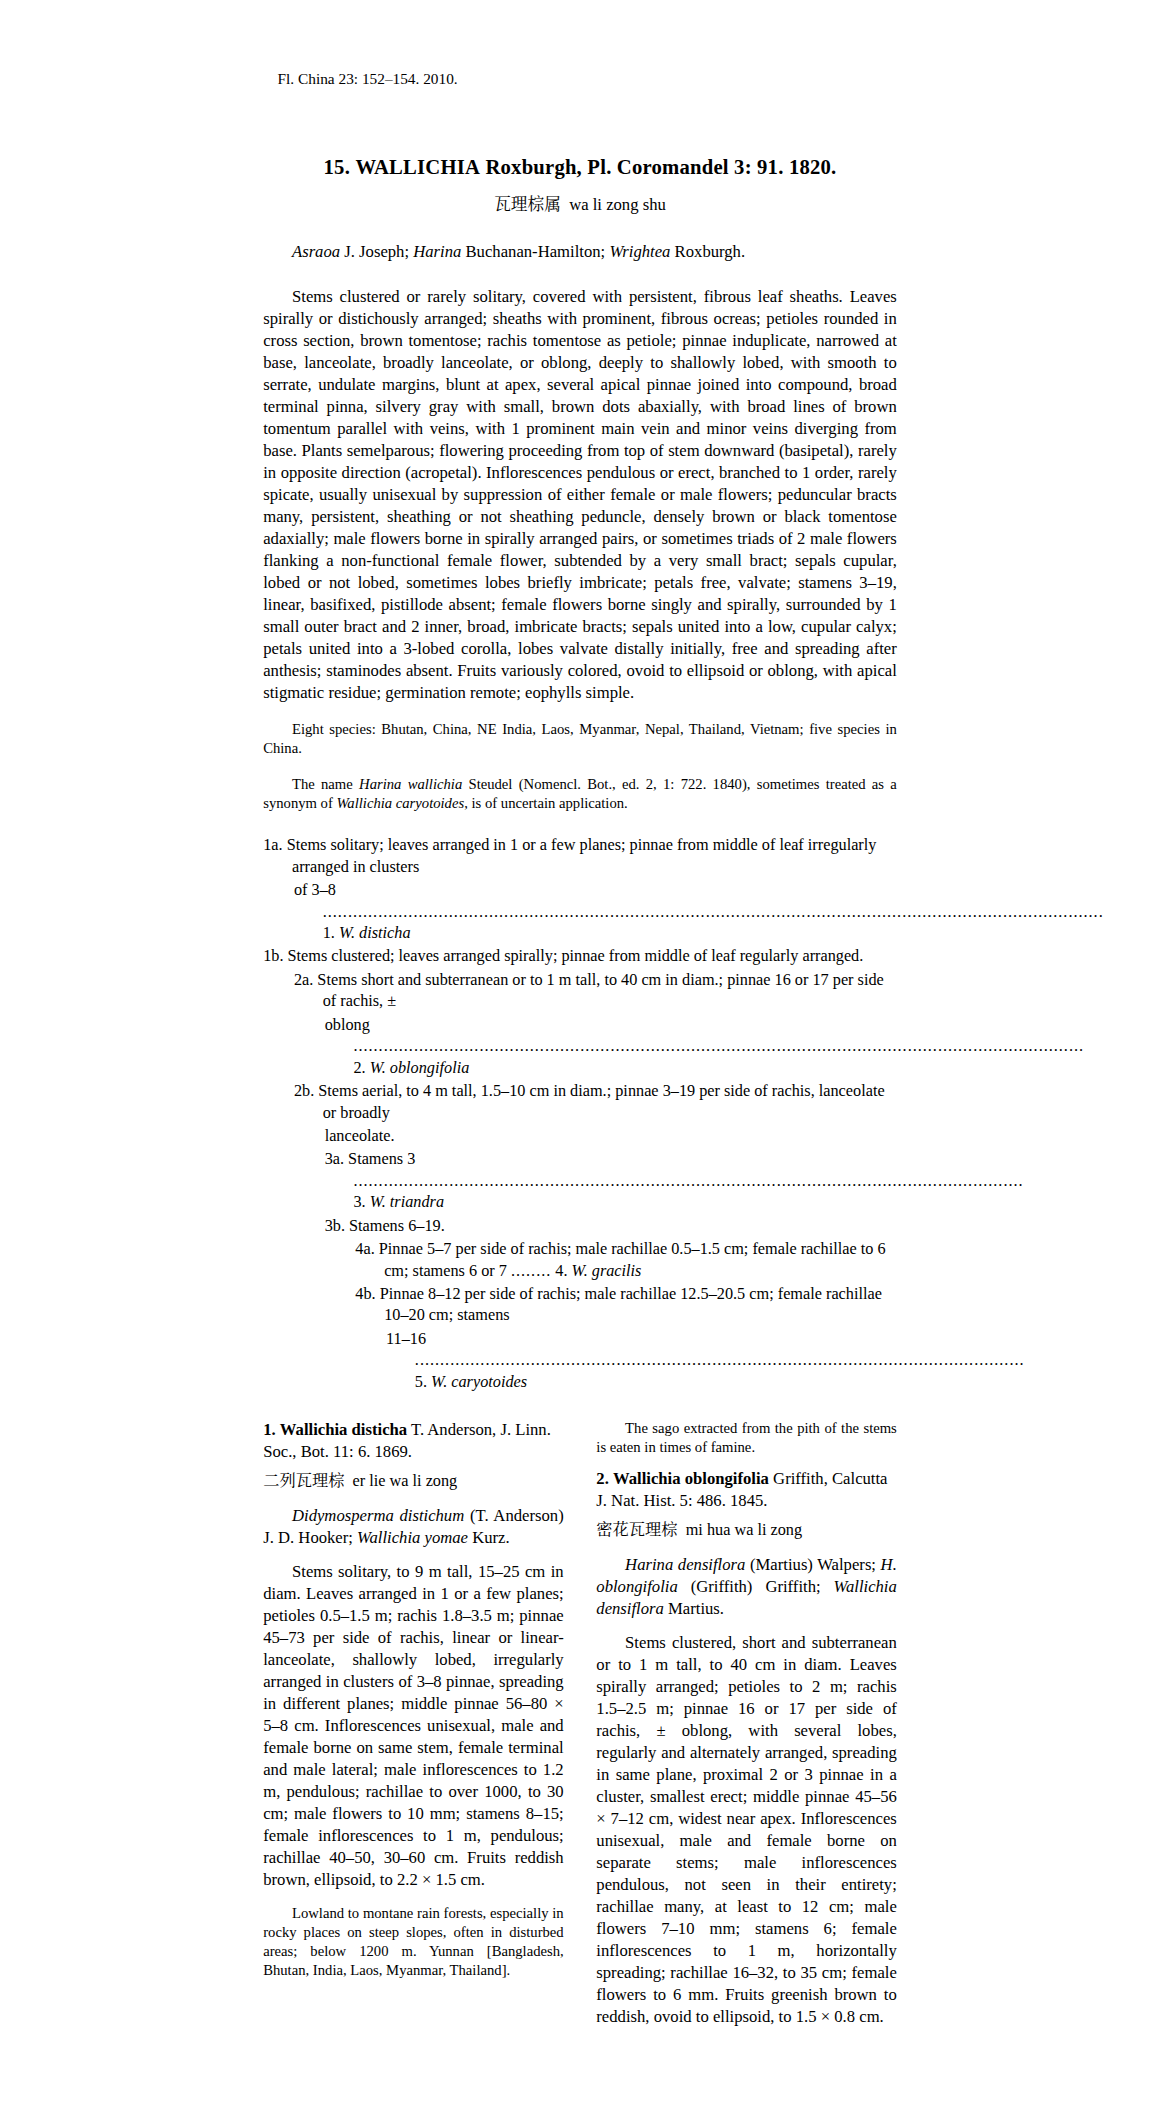Fl. China 23: 152–154. 2010.
15. WALLICHIA Roxburgh, Pl. Coromandel 3: 91. 1820.
瓦理棕属 wa li zong shu
Asraoa J. Joseph; Harina Buchanan-Hamilton; Wrightea Roxburgh.
Stems clustered or rarely solitary, covered with persistent, fibrous leaf sheaths. Leaves spirally or distichously arranged; sheaths with prominent, fibrous ocreas; petioles rounded in cross section, brown tomentose; rachis tomentose as petiole; pinnae induplicate, narrowed at base, lanceolate, broadly lanceolate, or oblong, deeply to shallowly lobed, with smooth to serrate, undulate margins, blunt at apex, several apical pinnae joined into compound, broad terminal pinna, silvery gray with small, brown dots abaxially, with broad lines of brown tomentum parallel with veins, with 1 prominent main vein and minor veins diverging from base. Plants semelparous; flowering proceeding from top of stem downward (basipetal), rarely in opposite direction (acropetal). Inflorescences pendulous or erect, branched to 1 order, rarely spicate, usually unisexual by suppression of either female or male flowers; peduncular bracts many, persistent, sheathing or not sheathing peduncle, densely brown or black tomentose adaxially; male flowers borne in spirally arranged pairs, or sometimes triads of 2 male flowers flanking a non-functional female flower, subtended by a very small bract; sepals cupular, lobed or not lobed, sometimes lobes briefly imbricate; petals free, valvate; stamens 3–19, linear, basifixed, pistillode absent; female flowers borne singly and spirally, surrounded by 1 small outer bract and 2 inner, broad, imbricate bracts; sepals united into a low, cupular calyx; petals united into a 3-lobed corolla, lobes valvate distally initially, free and spreading after anthesis; staminodes absent. Fruits variously colored, ovoid to ellipsoid or oblong, with apical stigmatic residue; germination remote; eophylls simple.
Eight species: Bhutan, China, NE India, Laos, Myanmar, Nepal, Thailand, Vietnam; five species in China.
The name Harina wallichia Steudel (Nomencl. Bot., ed. 2, 1: 722. 1840), sometimes treated as a synonym of Wallichia caryotoides, is of uncertain application.
1a. Stems solitary; leaves arranged in 1 or a few planes; pinnae from middle of leaf irregularly arranged in clusters of 3–8 ........................................................................................................................................................... 1. W. disticha 1b. Stems clustered; leaves arranged spirally; pinnae from middle of leaf regularly arranged. 2a. Stems short and subterranean or to 1 m tall, to 40 cm in diam.; pinnae 16 or 17 per side of rachis, ± oblong ................................................................................................................................................. 2. W. oblongifolia 2b. Stems aerial, to 4 m tall, 1.5–10 cm in diam.; pinnae 3–19 per side of rachis, lanceolate or broadly lanceolate. 3a. Stamens 3 ..................................................................................................................................... 3. W. triandra 3b. Stamens 6–19. 4a. Pinnae 5–7 per side of rachis; male rachillae 0.5–1.5 cm; female rachillae to 6 cm; stamens 6 or 7 ........ 4. W. gracilis 4b. Pinnae 8–12 per side of rachis; male rachillae 12.5–20.5 cm; female rachillae 10–20 cm; stamens 11–16 ......................................................................................................................... 5. W. caryotoides
1. Wallichia disticha T. Anderson, J. Linn. Soc., Bot. 11: 6. 1869.
二列瓦理棕 er lie wa li zong
Didymosperma distichum (T. Anderson) J. D. Hooker; Wallichia yomae Kurz.
Stems solitary, to 9 m tall, 15–25 cm in diam. Leaves arranged in 1 or a few planes; petioles 0.5–1.5 m; rachis 1.8–3.5 m; pinnae 45–73 per side of rachis, linear or linear-lanceolate, shallowly lobed, irregularly arranged in clusters of 3–8 pinnae, spreading in different planes; middle pinnae 56–80 × 5–8 cm. Inflorescences unisexual, male and female borne on same stem, female terminal and male lateral; male inflorescences to 1.2 m, pendulous; rachillae to over 1000, to 30 cm; male flowers to 10 mm; stamens 8–15; female inflorescences to 1 m, pendulous; rachillae 40–50, 30–60 cm. Fruits reddish brown, ellipsoid, to 2.2 × 1.5 cm.
Lowland to montane rain forests, especially in rocky places on steep slopes, often in disturbed areas; below 1200 m. Yunnan [Bangladesh, Bhutan, India, Laos, Myanmar, Thailand].
The sago extracted from the pith of the stems is eaten in times of famine.
2. Wallichia oblongifolia Griffith, Calcutta J. Nat. Hist. 5: 486. 1845.
密花瓦理棕 mi hua wa li zong
Harina densiflora (Martius) Walpers; H. oblongifolia (Griffith) Griffith; Wallichia densiflora Martius.
Stems clustered, short and subterranean or to 1 m tall, to 40 cm in diam. Leaves spirally arranged; petioles to 2 m; rachis 1.5–2.5 m; pinnae 16 or 17 per side of rachis, ± oblong, with several lobes, regularly and alternately arranged, spreading in same plane, proximal 2 or 3 pinnae in a cluster, smallest erect; middle pinnae 45–56 × 7–12 cm, widest near apex. Inflorescences unisexual, male and female borne on separate stems; male inflorescences pendulous, not seen in their entirety; rachillae many, at least to 12 cm; male flowers 7–10 mm; stamens 6; female inflorescences to 1 m, horizontally spreading; rachillae 16–32, to 35 cm; female flowers to 6 mm. Fruits greenish brown to reddish, ovoid to ellipsoid, to 1.5 × 0.8 cm.